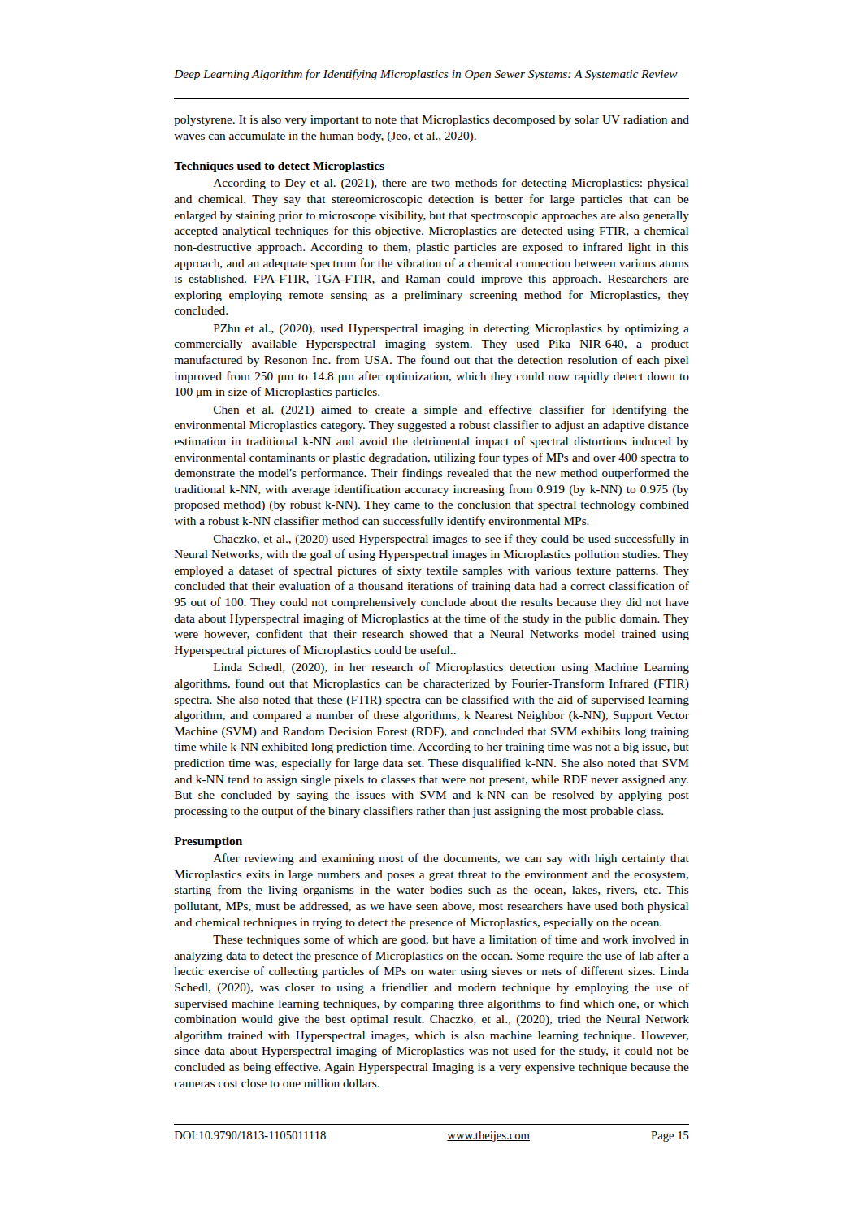Deep Learning Algorithm for Identifying Microplastics in Open Sewer Systems: A Systematic Review
polystyrene. It is also very important to note that Microplastics decomposed by solar UV radiation and waves can accumulate in the human body, (Jeo, et al., 2020).
Techniques used to detect Microplastics
According to Dey et al. (2021), there are two methods for detecting Microplastics: physical and chemical. They say that stereomicroscopic detection is better for large particles that can be enlarged by staining prior to microscope visibility, but that spectroscopic approaches are also generally accepted analytical techniques for this objective. Microplastics are detected using FTIR, a chemical non-destructive approach. According to them, plastic particles are exposed to infrared light in this approach, and an adequate spectrum for the vibration of a chemical connection between various atoms is established. FPA-FTIR, TGA-FTIR, and Raman could improve this approach. Researchers are exploring employing remote sensing as a preliminary screening method for Microplastics, they concluded.
PZhu et al., (2020), used Hyperspectral imaging in detecting Microplastics by optimizing a commercially available Hyperspectral imaging system. They used Pika NIR-640, a product manufactured by Resonon Inc. from USA. The found out that the detection resolution of each pixel improved from 250 μm to 14.8 μm after optimization, which they could now rapidly detect down to 100 μm in size of Microplastics particles.
Chen et al. (2021) aimed to create a simple and effective classifier for identifying the environmental Microplastics category. They suggested a robust classifier to adjust an adaptive distance estimation in traditional k-NN and avoid the detrimental impact of spectral distortions induced by environmental contaminants or plastic degradation, utilizing four types of MPs and over 400 spectra to demonstrate the model's performance. Their findings revealed that the new method outperformed the traditional k-NN, with average identification accuracy increasing from 0.919 (by k-NN) to 0.975 (by proposed method) (by robust k-NN). They came to the conclusion that spectral technology combined with a robust k-NN classifier method can successfully identify environmental MPs.
Chaczko, et al., (2020) used Hyperspectral images to see if they could be used successfully in Neural Networks, with the goal of using Hyperspectral images in Microplastics pollution studies. They employed a dataset of spectral pictures of sixty textile samples with various texture patterns. They concluded that their evaluation of a thousand iterations of training data had a correct classification of 95 out of 100. They could not comprehensively conclude about the results because they did not have data about Hyperspectral imaging of Microplastics at the time of the study in the public domain. They were however, confident that their research showed that a Neural Networks model trained using Hyperspectral pictures of Microplastics could be useful..
Linda Schedl, (2020), in her research of Microplastics detection using Machine Learning algorithms, found out that Microplastics can be characterized by Fourier-Transform Infrared (FTIR) spectra. She also noted that these (FTIR) spectra can be classified with the aid of supervised learning algorithm, and compared a number of these algorithms, k Nearest Neighbor (k-NN), Support Vector Machine (SVM) and Random Decision Forest (RDF), and concluded that SVM exhibits long training time while k-NN exhibited long prediction time. According to her training time was not a big issue, but prediction time was, especially for large data set. These disqualified k-NN. She also noted that SVM and k-NN tend to assign single pixels to classes that were not present, while RDF never assigned any. But she concluded by saying the issues with SVM and k-NN can be resolved by applying post processing to the output of the binary classifiers rather than just assigning the most probable class.
Presumption
After reviewing and examining most of the documents, we can say with high certainty that Microplastics exits in large numbers and poses a great threat to the environment and the ecosystem, starting from the living organisms in the water bodies such as the ocean, lakes, rivers, etc. This pollutant, MPs, must be addressed, as we have seen above, most researchers have used both physical and chemical techniques in trying to detect the presence of Microplastics, especially on the ocean.
These techniques some of which are good, but have a limitation of time and work involved in analyzing data to detect the presence of Microplastics on the ocean. Some require the use of lab after a hectic exercise of collecting particles of MPs on water using sieves or nets of different sizes. Linda Schedl, (2020), was closer to using a friendlier and modern technique by employing the use of supervised machine learning techniques, by comparing three algorithms to find which one, or which combination would give the best optimal result. Chaczko, et al., (2020), tried the Neural Network algorithm trained with Hyperspectral images, which is also machine learning technique. However, since data about Hyperspectral imaging of Microplastics was not used for the study, it could not be concluded as being effective. Again Hyperspectral Imaging is a very expensive technique because the cameras cost close to one million dollars.
DOI:10.9790/1813-1105011118 www.theijes.com Page 15